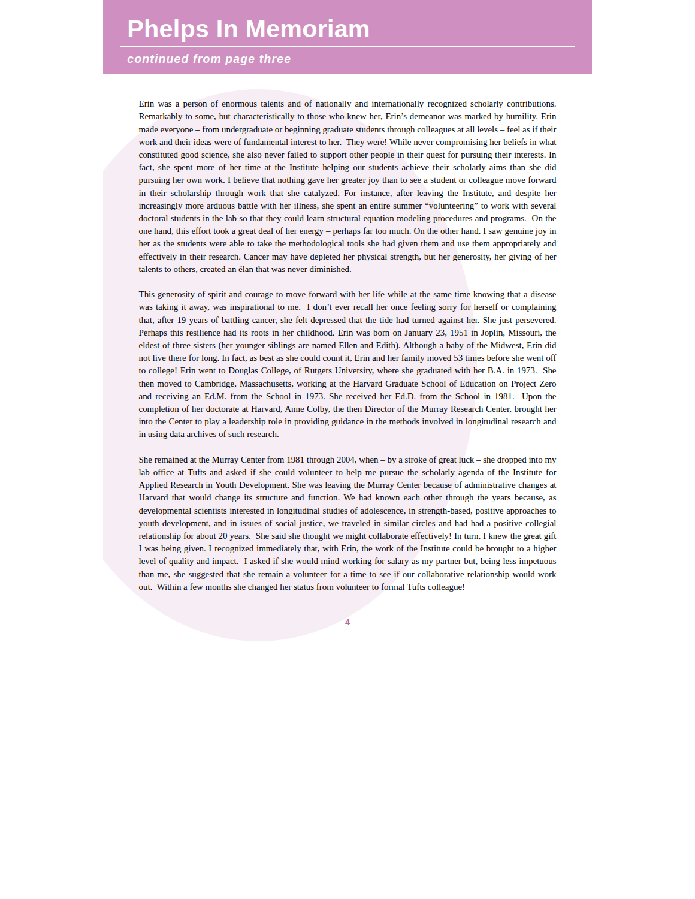Phelps In Memoriam
continued from page three
Erin was a person of enormous talents and of nationally and internationally recognized scholarly contributions. Remarkably to some, but characteristically to those who knew her, Erin’s demeanor was marked by humility. Erin made everyone – from undergraduate or beginning graduate students through colleagues at all levels – feel as if their work and their ideas were of fundamental interest to her. They were! While never compromising her beliefs in what constituted good science, she also never failed to support other people in their quest for pursuing their interests. In fact, she spent more of her time at the Institute helping our students achieve their scholarly aims than she did pursuing her own work. I believe that nothing gave her greater joy than to see a student or colleague move forward in their scholarship through work that she catalyzed. For instance, after leaving the Institute, and despite her increasingly more arduous battle with her illness, she spent an entire summer “volunteering” to work with several doctoral students in the lab so that they could learn structural equation modeling procedures and programs. On the one hand, this effort took a great deal of her energy – perhaps far too much. On the other hand, I saw genuine joy in her as the students were able to take the methodological tools she had given them and use them appropriately and effectively in their research. Cancer may have depleted her physical strength, but her generosity, her giving of her talents to others, created an élan that was never diminished.
This generosity of spirit and courage to move forward with her life while at the same time knowing that a disease was taking it away, was inspirational to me. I don’t ever recall her once feeling sorry for herself or complaining that, after 19 years of battling cancer, she felt depressed that the tide had turned against her. She just persevered. Perhaps this resilience had its roots in her childhood. Erin was born on January 23, 1951 in Joplin, Missouri, the eldest of three sisters (her younger siblings are named Ellen and Edith). Although a baby of the Midwest, Erin did not live there for long. In fact, as best as she could count it, Erin and her family moved 53 times before she went off to college! Erin went to Douglas College, of Rutgers University, where she graduated with her B.A. in 1973. She then moved to Cambridge, Massachusetts, working at the Harvard Graduate School of Education on Project Zero and receiving an Ed.M. from the School in 1973. She received her Ed.D. from the School in 1981. Upon the completion of her doctorate at Harvard, Anne Colby, the then Director of the Murray Research Center, brought her into the Center to play a leadership role in providing guidance in the methods involved in longitudinal research and in using data archives of such research.
She remained at the Murray Center from 1981 through 2004, when – by a stroke of great luck – she dropped into my lab office at Tufts and asked if she could volunteer to help me pursue the scholarly agenda of the Institute for Applied Research in Youth Development. She was leaving the Murray Center because of administrative changes at Harvard that would change its structure and function. We had known each other through the years because, as developmental scientists interested in longitudinal studies of adolescence, in strength-based, positive approaches to youth development, and in issues of social justice, we traveled in similar circles and had had a positive collegial relationship for about 20 years. She said she thought we might collaborate effectively! In turn, I knew the great gift I was being given. I recognized immediately that, with Erin, the work of the Institute could be brought to a higher level of quality and impact. I asked if she would mind working for salary as my partner but, being less impetuous than me, she suggested that she remain a volunteer for a time to see if our collaborative relationship would work out. Within a few months she changed her status from volunteer to formal Tufts colleague!
4